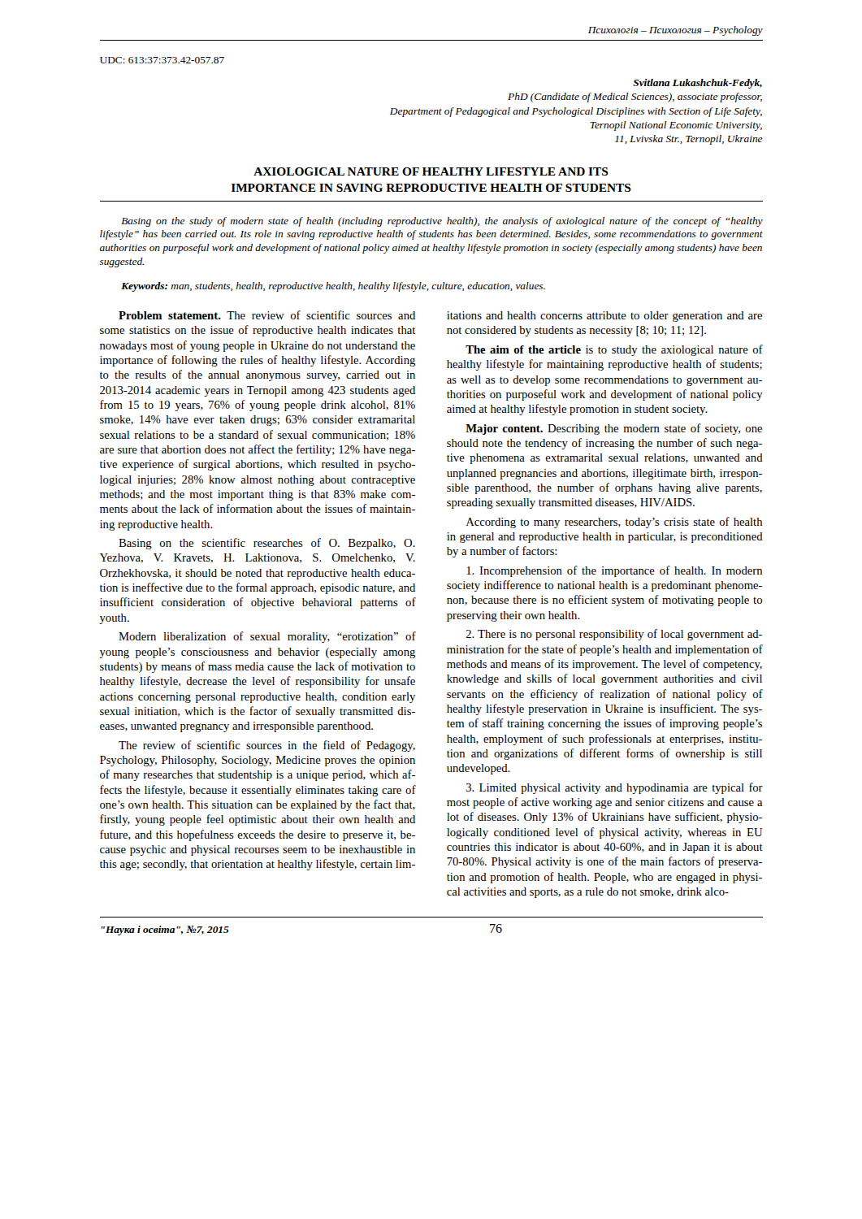Психологія – Психология – Psychology
UDC: 613:37:373.42-057.87
Svitlana Lukashchuk-Fedyk,
PhD (Candidate of Medical Sciences), associate professor,
Department of Pedagogical and Psychological Disciplines with Section of Life Safety,
Ternopil National Economic University,
11, Lvivska Str., Ternopil, Ukraine
Axiological Nature of Healthy Lifestyle and Its
Importance in Saving Reproductive Health of Students
Basing on the study of modern state of health (including reproductive health), the analysis of axiological nature of the concept of “healthy lifestyle” has been carried out. Its role in saving reproductive health of students has been determined. Besides, some recommendations to government authorities on purposeful work and development of national policy aimed at healthy lifestyle promotion in society (especially among students) have been suggested.
Keywords: man, students, health, reproductive health, healthy lifestyle, culture, education, values.
Problem statement. The review of scientific sources and some statistics on the issue of reproductive health indicates that nowadays most of young people in Ukraine do not understand the importance of following the rules of healthy lifestyle. According to the results of the annual anonymous survey, carried out in 2013-2014 academic years in Ternopil among 423 students aged from 15 to 19 years, 76% of young people drink alcohol, 81% smoke, 14% have ever taken drugs; 63% consider extramarital sexual relations to be a standard of sexual communication; 18% are sure that abortion does not affect the fertility; 12% have negative experience of surgical abortions, which resulted in psychological injuries; 28% know almost nothing about contraceptive methods; and the most important thing is that 83% make comments about the lack of information about the issues of maintaining reproductive health.
Basing on the scientific researches of O. Bezpalko, O. Yezhova, V. Kravets, H. Laktionova, S. Omelchenko, V. Orzhekhovska, it should be noted that reproductive health education is ineffective due to the formal approach, episodic nature, and insufficient consideration of objective behavioral patterns of youth.
Modern liberalization of sexual morality, “erotization” of young people’s consciousness and behavior (especially among students) by means of mass media cause the lack of motivation to healthy lifestyle, decrease the level of responsibility for unsafe actions concerning personal reproductive health, condition early sexual initiation, which is the factor of sexually transmitted diseases, unwanted pregnancy and irresponsible parenthood.
The review of scientific sources in the field of Pedagogy, Psychology, Philosophy, Sociology, Medicine proves the opinion of many researches that studentship is a unique period, which affects the lifestyle, because it essentially eliminates taking care of one’s own health. This situation can be explained by the fact that, firstly, young people feel optimistic about their own health and future, and this hopefulness exceeds the desire to preserve it, because psychic and physical recourses seem to be inexhaustible in this age; secondly, that orientation at healthy lifestyle, certain limitations and health concerns attribute to older generation and are not considered by students as necessity [8; 10; 11; 12].
The aim of the article is to study the axiological nature of healthy lifestyle for maintaining reproductive health of students; as well as to develop some recommendations to government authorities on purposeful work and development of national policy aimed at healthy lifestyle promotion in student society.
Major content. Describing the modern state of society, one should note the tendency of increasing the number of such negative phenomena as extramarital sexual relations, unwanted and unplanned pregnancies and abortions, illegitimate birth, irresponsible parenthood, the number of orphans having alive parents, spreading sexually transmitted diseases, HIV/AIDS.
According to many researchers, today’s crisis state of health in general and reproductive health in particular, is preconditioned by a number of factors:
1. Incomprehension of the importance of health. In modern society indifference to national health is a predominant phenomenon, because there is no efficient system of motivating people to preserving their own health.
2. There is no personal responsibility of local government administration for the state of people’s health and implementation of methods and means of its improvement. The level of competency, knowledge and skills of local government authorities and civil servants on the efficiency of realization of national policy of healthy lifestyle preservation in Ukraine is insufficient. The system of staff training concerning the issues of improving people’s health, employment of such professionals at enterprises, institution and organizations of different forms of ownership is still undeveloped.
3. Limited physical activity and hypodinamia are typical for most people of active working age and senior citizens and cause a lot of diseases. Only 13% of Ukrainians have sufficient, physiologically conditioned level of physical activity, whereas in EU countries this indicator is about 40-60%, and in Japan it is about 70-80%. Physical activity is one of the main factors of preservation and promotion of health. People, who are engaged in physical activities and sports, as a rule do not smoke, drink alco-
"Наука і освіта", №7, 2015 76